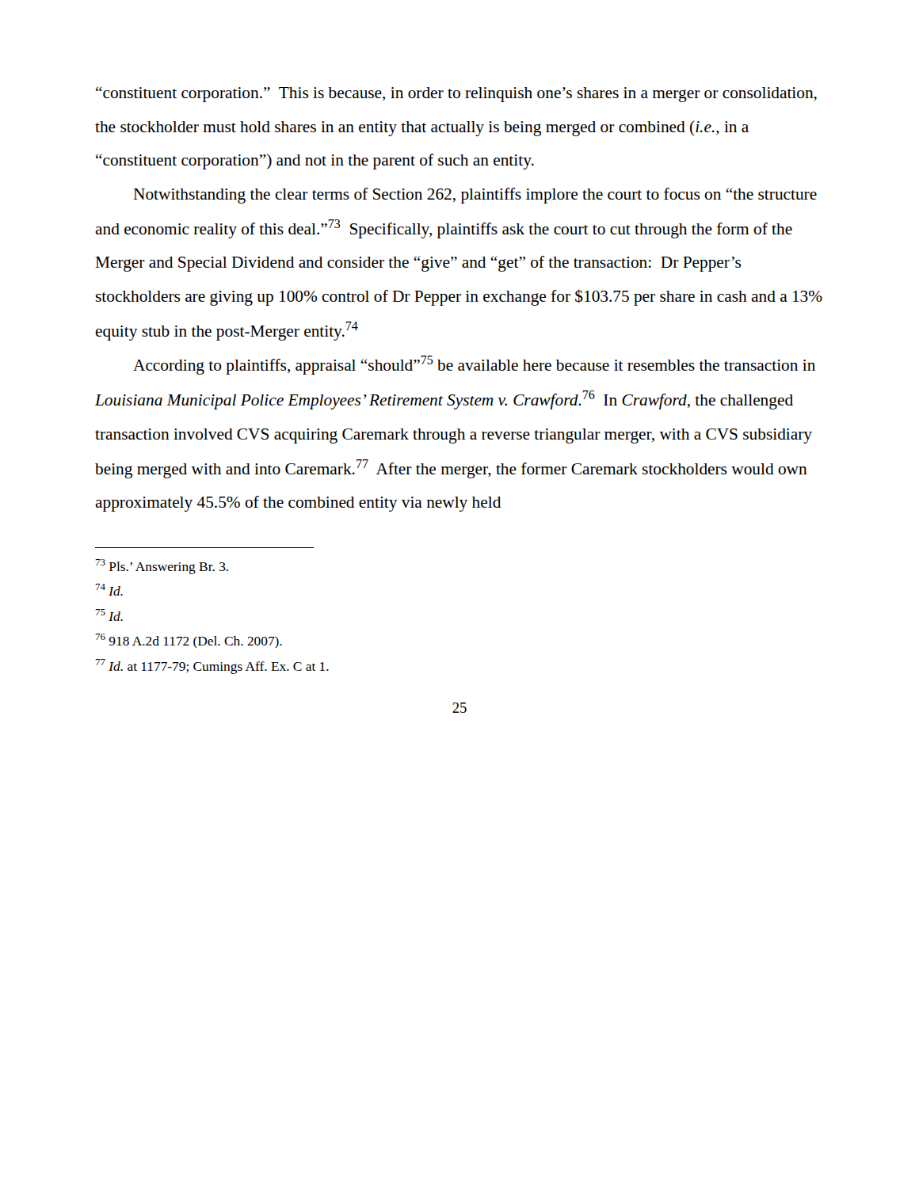“constituent corporation.” This is because, in order to relinquish one’s shares in a merger or consolidation, the stockholder must hold shares in an entity that actually is being merged or combined (i.e., in a “constituent corporation”) and not in the parent of such an entity.
Notwithstanding the clear terms of Section 262, plaintiffs implore the court to focus on “the structure and economic reality of this deal.”73 Specifically, plaintiffs ask the court to cut through the form of the Merger and Special Dividend and consider the “give” and “get” of the transaction: Dr Pepper’s stockholders are giving up 100% control of Dr Pepper in exchange for $103.75 per share in cash and a 13% equity stub in the post-Merger entity.74
According to plaintiffs, appraisal “should”75 be available here because it resembles the transaction in Louisiana Municipal Police Employees’ Retirement System v. Crawford.76 In Crawford, the challenged transaction involved CVS acquiring Caremark through a reverse triangular merger, with a CVS subsidiary being merged with and into Caremark.77 After the merger, the former Caremark stockholders would own approximately 45.5% of the combined entity via newly held
73 Pls.’ Answering Br. 3.
74 Id.
75 Id.
76 918 A.2d 1172 (Del. Ch. 2007).
77 Id. at 1177-79; Cumings Aff. Ex. C at 1.
25